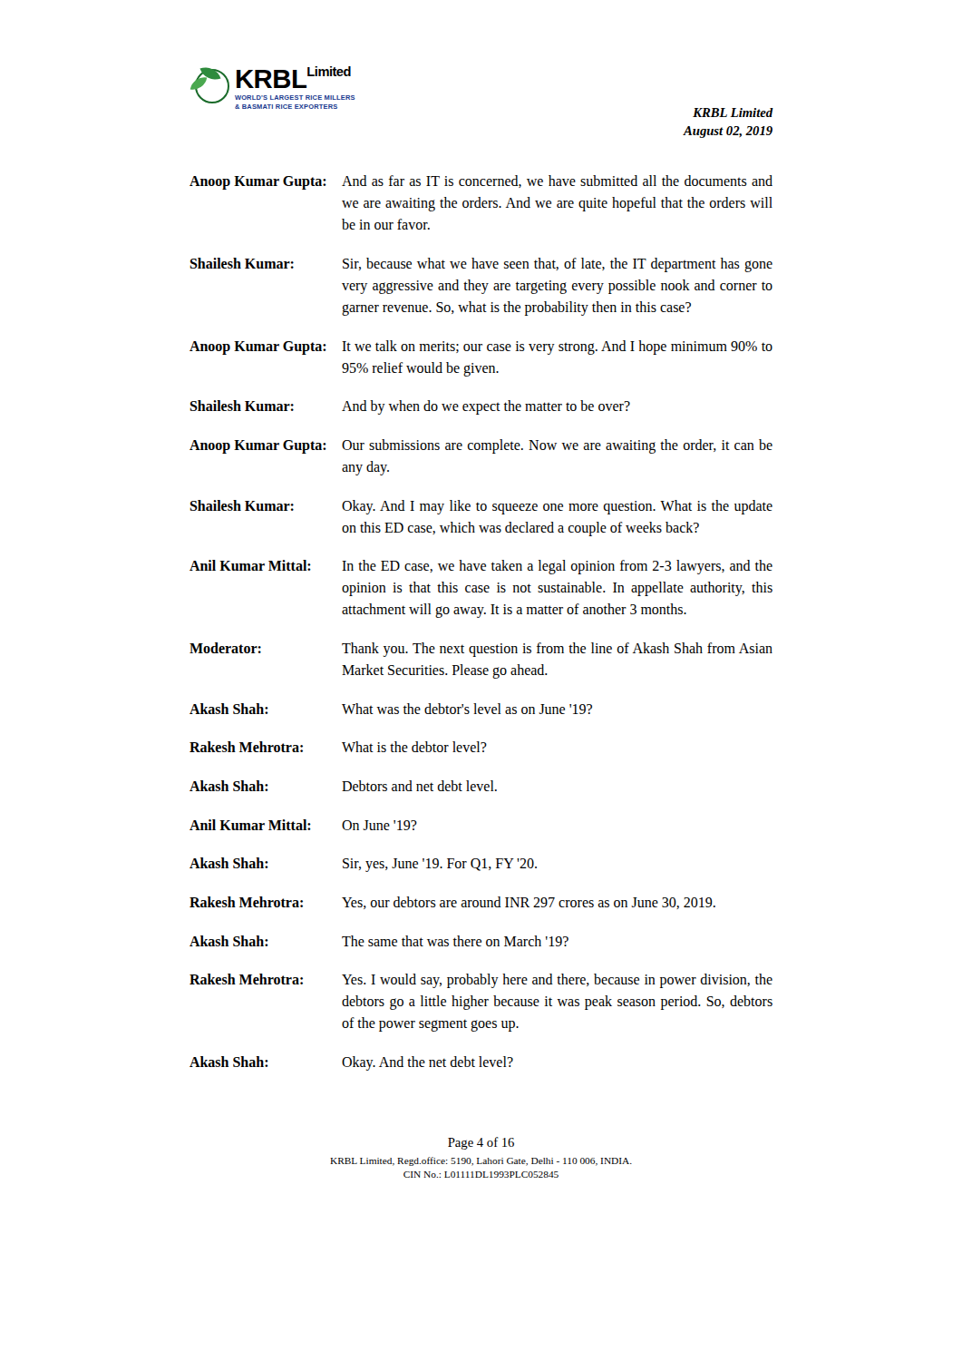KRBLLimited
WORLD'S LARGEST RICE MILLERS
& BASMATI RICE EXPORTERS
KRBL Limited
August 02, 2019
| Anoop Kumar Gupta: | And as far as IT is concerned, we have submitted all the documents and we are awaiting the orders. And we are quite hopeful that the orders will be in our favor. |
| Shailesh Kumar: | Sir, because what we have seen that, of late, the IT department has gone very aggressive and they are targeting every possible nook and corner to garner revenue. So, what is the probability then in this case? |
| Anoop Kumar Gupta: | It we talk on merits; our case is very strong. And I hope minimum 90% to 95% relief would be given. |
| Shailesh Kumar: | And by when do we expect the matter to be over? |
| Anoop Kumar Gupta: | Our submissions are complete. Now we are awaiting the order, it can be any day. |
| Shailesh Kumar: | Okay. And I may like to squeeze one more question. What is the update on this ED case, which was declared a couple of weeks back? |
| Anil Kumar Mittal: | In the ED case, we have taken a legal opinion from 2-3 lawyers, and the opinion is that this case is not sustainable. In appellate authority, this attachment will go away. It is a matter of another 3 months. |
| Moderator: | Thank you. The next question is from the line of Akash Shah from Asian Market Securities. Please go ahead. |
| Akash Shah: | What was the debtor's level as on June '19? |
| Rakesh Mehrotra: | What is the debtor level? |
| Akash Shah: | Debtors and net debt level. |
| Anil Kumar Mittal: | On June '19? |
| Akash Shah: | Sir, yes, June '19. For Q1, FY '20. |
| Rakesh Mehrotra: | Yes, our debtors are around INR 297 crores as on June 30, 2019. |
| Akash Shah: | The same that was there on March '19? |
| Rakesh Mehrotra: | Yes. I would say, probably here and there, because in power division, the debtors go a little higher because it was peak season period. So, debtors of the power segment goes up. |
| Akash Shah: | Okay. And the net debt level? |
Page 4 of 16
KRBL Limited, Regd.office: 5190, Lahori Gate, Delhi - 110 006, INDIA.
CIN No.: L01111DL1993PLC052845